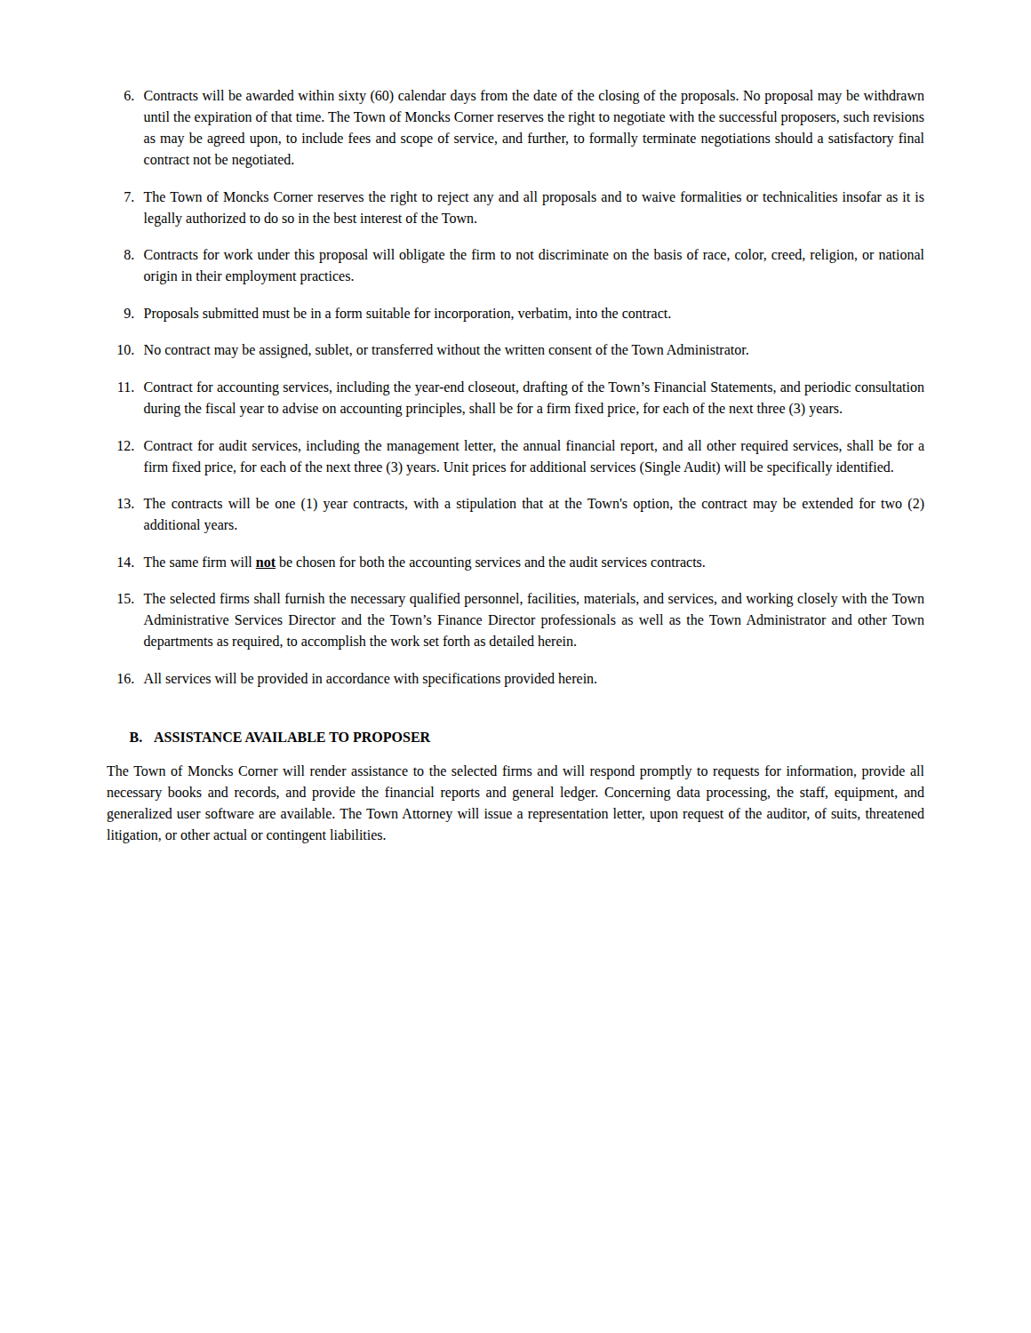Contracts will be awarded within sixty (60) calendar days from the date of the closing of the proposals. No proposal may be withdrawn until the expiration of that time. The Town of Moncks Corner reserves the right to negotiate with the successful proposers, such revisions as may be agreed upon, to include fees and scope of service, and further, to formally terminate negotiations should a satisfactory final contract not be negotiated.
The Town of Moncks Corner reserves the right to reject any and all proposals and to waive formalities or technicalities insofar as it is legally authorized to do so in the best interest of the Town.
Contracts for work under this proposal will obligate the firm to not discriminate on the basis of race, color, creed, religion, or national origin in their employment practices.
Proposals submitted must be in a form suitable for incorporation, verbatim, into the contract.
No contract may be assigned, sublet, or transferred without the written consent of the Town Administrator.
Contract for accounting services, including the year-end closeout, drafting of the Town’s Financial Statements, and periodic consultation during the fiscal year to advise on accounting principles, shall be for a firm fixed price, for each of the next three (3) years.
Contract for audit services, including the management letter, the annual financial report, and all other required services, shall be for a firm fixed price, for each of the next three (3) years. Unit prices for additional services (Single Audit) will be specifically identified.
The contracts will be one (1) year contracts, with a stipulation that at the Town's option, the contract may be extended for two (2) additional years.
The same firm will not be chosen for both the accounting services and the audit services contracts.
The selected firms shall furnish the necessary qualified personnel, facilities, materials, and services, and working closely with the Town Administrative Services Director and the Town’s Finance Director professionals as well as the Town Administrator and other Town departments as required, to accomplish the work set forth as detailed herein.
All services will be provided in accordance with specifications provided herein.
B. ASSISTANCE AVAILABLE TO PROPOSER
The Town of Moncks Corner will render assistance to the selected firms and will respond promptly to requests for information, provide all necessary books and records, and provide the financial reports and general ledger. Concerning data processing, the staff, equipment, and generalized user software are available. The Town Attorney will issue a representation letter, upon request of the auditor, of suits, threatened litigation, or other actual or contingent liabilities.